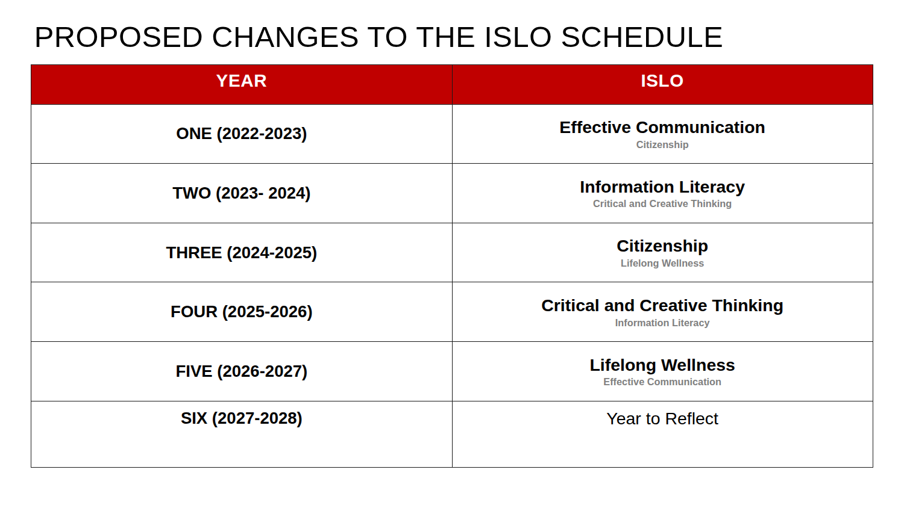PROPOSED CHANGES TO THE ISLO SCHEDULE
| YEAR | ISLO |
| --- | --- |
| ONE (2022-2023) | Effective Communication Citizenship |
| TWO (2023- 2024) | Information Literacy Critical and Creative Thinking |
| THREE (2024-2025) | Citizenship Lifelong Wellness |
| FOUR (2025-2026) | Critical and Creative Thinking Information Literacy |
| FIVE (2026-2027) | Lifelong Wellness Effective Communication |
| SIX (2027-2028) | Year to Reflect |